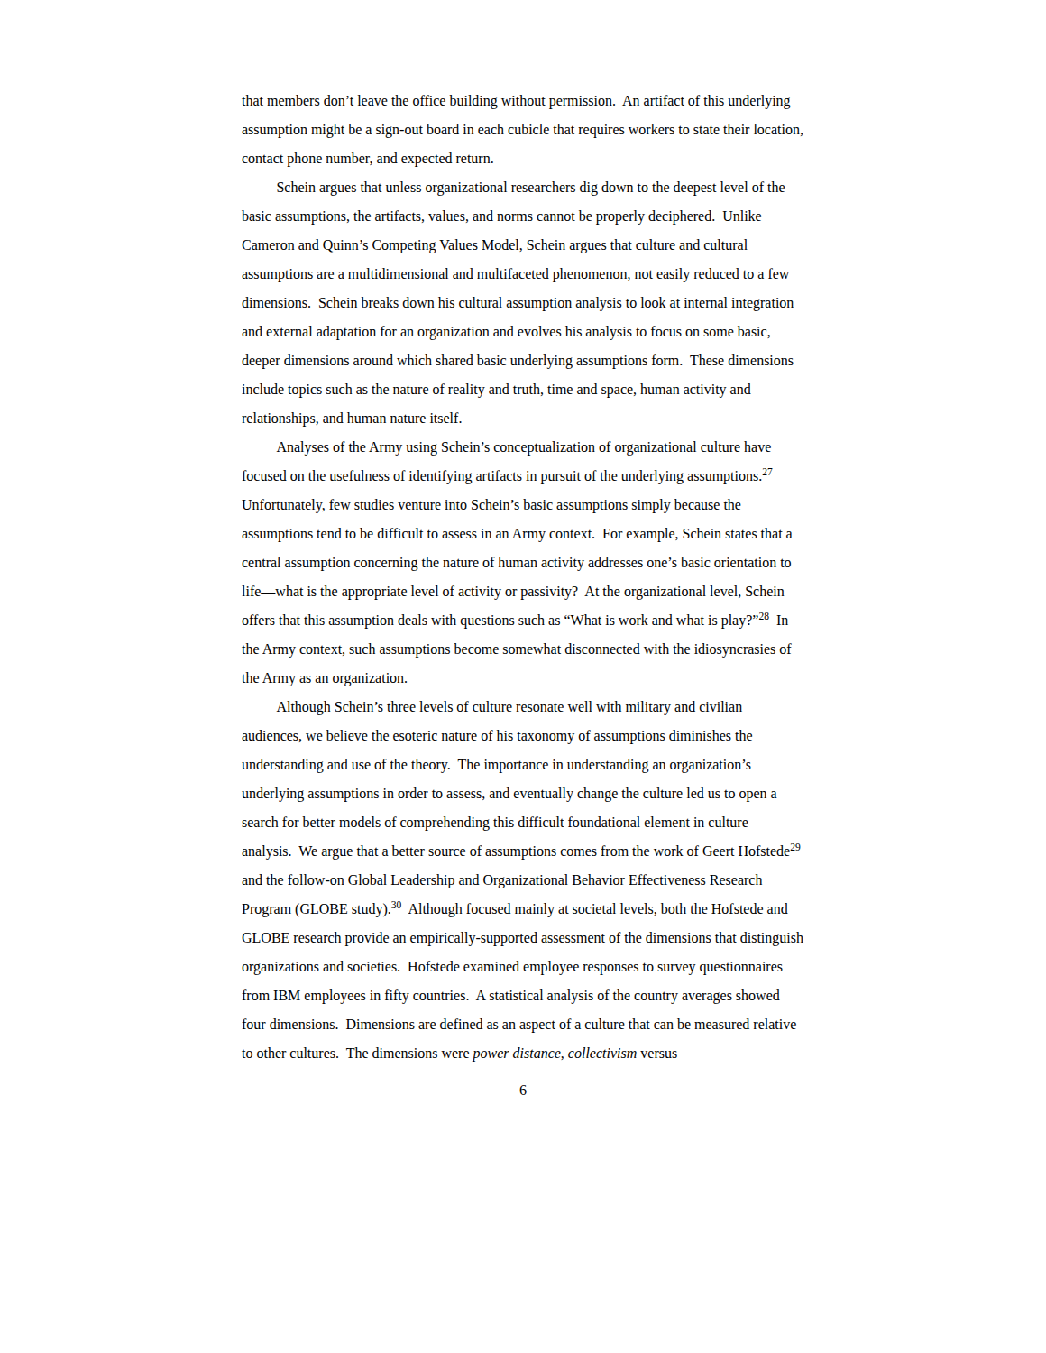that members don’t leave the office building without permission. An artifact of this underlying assumption might be a sign-out board in each cubicle that requires workers to state their location, contact phone number, and expected return.
Schein argues that unless organizational researchers dig down to the deepest level of the basic assumptions, the artifacts, values, and norms cannot be properly deciphered. Unlike Cameron and Quinn’s Competing Values Model, Schein argues that culture and cultural assumptions are a multidimensional and multifaceted phenomenon, not easily reduced to a few dimensions. Schein breaks down his cultural assumption analysis to look at internal integration and external adaptation for an organization and evolves his analysis to focus on some basic, deeper dimensions around which shared basic underlying assumptions form. These dimensions include topics such as the nature of reality and truth, time and space, human activity and relationships, and human nature itself.
Analyses of the Army using Schein’s conceptualization of organizational culture have focused on the usefulness of identifying artifacts in pursuit of the underlying assumptions.27 Unfortunately, few studies venture into Schein’s basic assumptions simply because the assumptions tend to be difficult to assess in an Army context. For example, Schein states that a central assumption concerning the nature of human activity addresses one’s basic orientation to life—what is the appropriate level of activity or passivity? At the organizational level, Schein offers that this assumption deals with questions such as “What is work and what is play?”28 In the Army context, such assumptions become somewhat disconnected with the idiosyncrasies of the Army as an organization.
Although Schein’s three levels of culture resonate well with military and civilian audiences, we believe the esoteric nature of his taxonomy of assumptions diminishes the understanding and use of the theory. The importance in understanding an organization’s underlying assumptions in order to assess, and eventually change the culture led us to open a search for better models of comprehending this difficult foundational element in culture analysis. We argue that a better source of assumptions comes from the work of Geert Hofstede29 and the follow-on Global Leadership and Organizational Behavior Effectiveness Research Program (GLOBE study).30 Although focused mainly at societal levels, both the Hofstede and GLOBE research provide an empirically-supported assessment of the dimensions that distinguish organizations and societies. Hofstede examined employee responses to survey questionnaires from IBM employees in fifty countries. A statistical analysis of the country averages showed four dimensions. Dimensions are defined as an aspect of a culture that can be measured relative to other cultures. The dimensions were power distance, collectivism versus
6